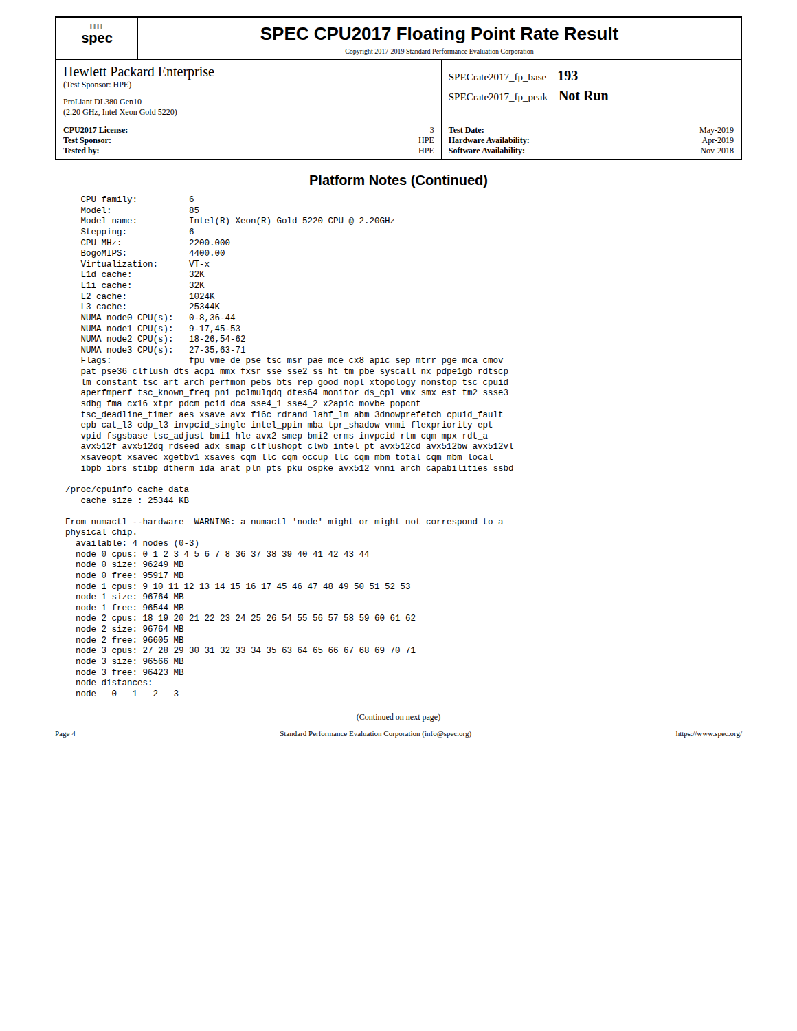‖‖‖‖
spec
SPEC CPU2017 Floating Point Rate Result
Copyright 2017-2019 Standard Performance Evaluation Corporation
Hewlett Packard Enterprise
(Test Sponsor: HPE)
ProLiant DL380 Gen10
(2.20 GHz, Intel Xeon Gold 5220)
SPECrate2017_fp_base = 193
SPECrate2017_fp_peak = Not Run
CPU2017 License: 3
Test Sponsor: HPE
Tested by: HPE
Test Date: May-2019
Hardware Availability: Apr-2019
Software Availability: Nov-2018
Platform Notes (Continued)
     CPU family:          6
     Model:               85
     Model name:          Intel(R) Xeon(R) Gold 5220 CPU @ 2.20GHz
     Stepping:            6
     CPU MHz:             2200.000
     BogoMIPS:            4400.00
     Virtualization:      VT-x
     L1d cache:           32K
     L1i cache:           32K
     L2 cache:            1024K
     L3 cache:            25344K
     NUMA node0 CPU(s):   0-8,36-44
     NUMA node1 CPU(s):   9-17,45-53
     NUMA node2 CPU(s):   18-26,54-62
     NUMA node3 CPU(s):   27-35,63-71
     Flags:               fpu vme de pse tsc msr pae mce cx8 apic sep mtrr pge mca cmov
     pat pse36 clflush dts acpi mmx fxsr sse sse2 ss ht tm pbe syscall nx pdpe1gb rdtscp
     lm constant_tsc art arch_perfmon pebs bts rep_good nopl xtopology nonstop_tsc cpuid
     aperfmperf tsc_known_freq pni pclmulqdq dtes64 monitor ds_cpl vmx smx est tm2 ssse3
     sdbg fma cx16 xtpr pdcm pcid dca sse4_1 sse4_2 x2apic movbe popcnt
     tsc_deadline_timer aes xsave avx f16c rdrand lahf_lm abm 3dnowprefetch cpuid_fault
     epb cat_l3 cdp_l3 invpcid_single intel_ppin mba tpr_shadow vnmi flexpriority ept
     vpid fsgsbase tsc_adjust bmi1 hle avx2 smep bmi2 erms invpcid rtm cqm mpx rdt_a
     avx512f avx512dq rdseed adx smap clflushopt clwb intel_pt avx512cd avx512bw avx512vl
     xsaveopt xsavec xgetbv1 xsaves cqm_llc cqm_occup_llc cqm_mbm_total cqm_mbm_local
     ibpb ibrs stibp dtherm ida arat pln pts pku ospke avx512_vnni arch_capabilities ssbd

  /proc/cpuinfo cache data
     cache size : 25344 KB

  From numactl --hardware  WARNING: a numactl 'node' might or might not correspond to a
  physical chip.
    available: 4 nodes (0-3)
    node 0 cpus: 0 1 2 3 4 5 6 7 8 36 37 38 39 40 41 42 43 44
    node 0 size: 96249 MB
    node 0 free: 95917 MB
    node 1 cpus: 9 10 11 12 13 14 15 16 17 45 46 47 48 49 50 51 52 53
    node 1 size: 96764 MB
    node 1 free: 96544 MB
    node 2 cpus: 18 19 20 21 22 23 24 25 26 54 55 56 57 58 59 60 61 62
    node 2 size: 96764 MB
    node 2 free: 96605 MB
    node 3 cpus: 27 28 29 30 31 32 33 34 35 63 64 65 66 67 68 69 70 71
    node 3 size: 96566 MB
    node 3 free: 96423 MB
    node distances:
    node   0   1   2   3
(Continued on next page)
Page 4
Standard Performance Evaluation Corporation (info@spec.org)
https://www.spec.org/